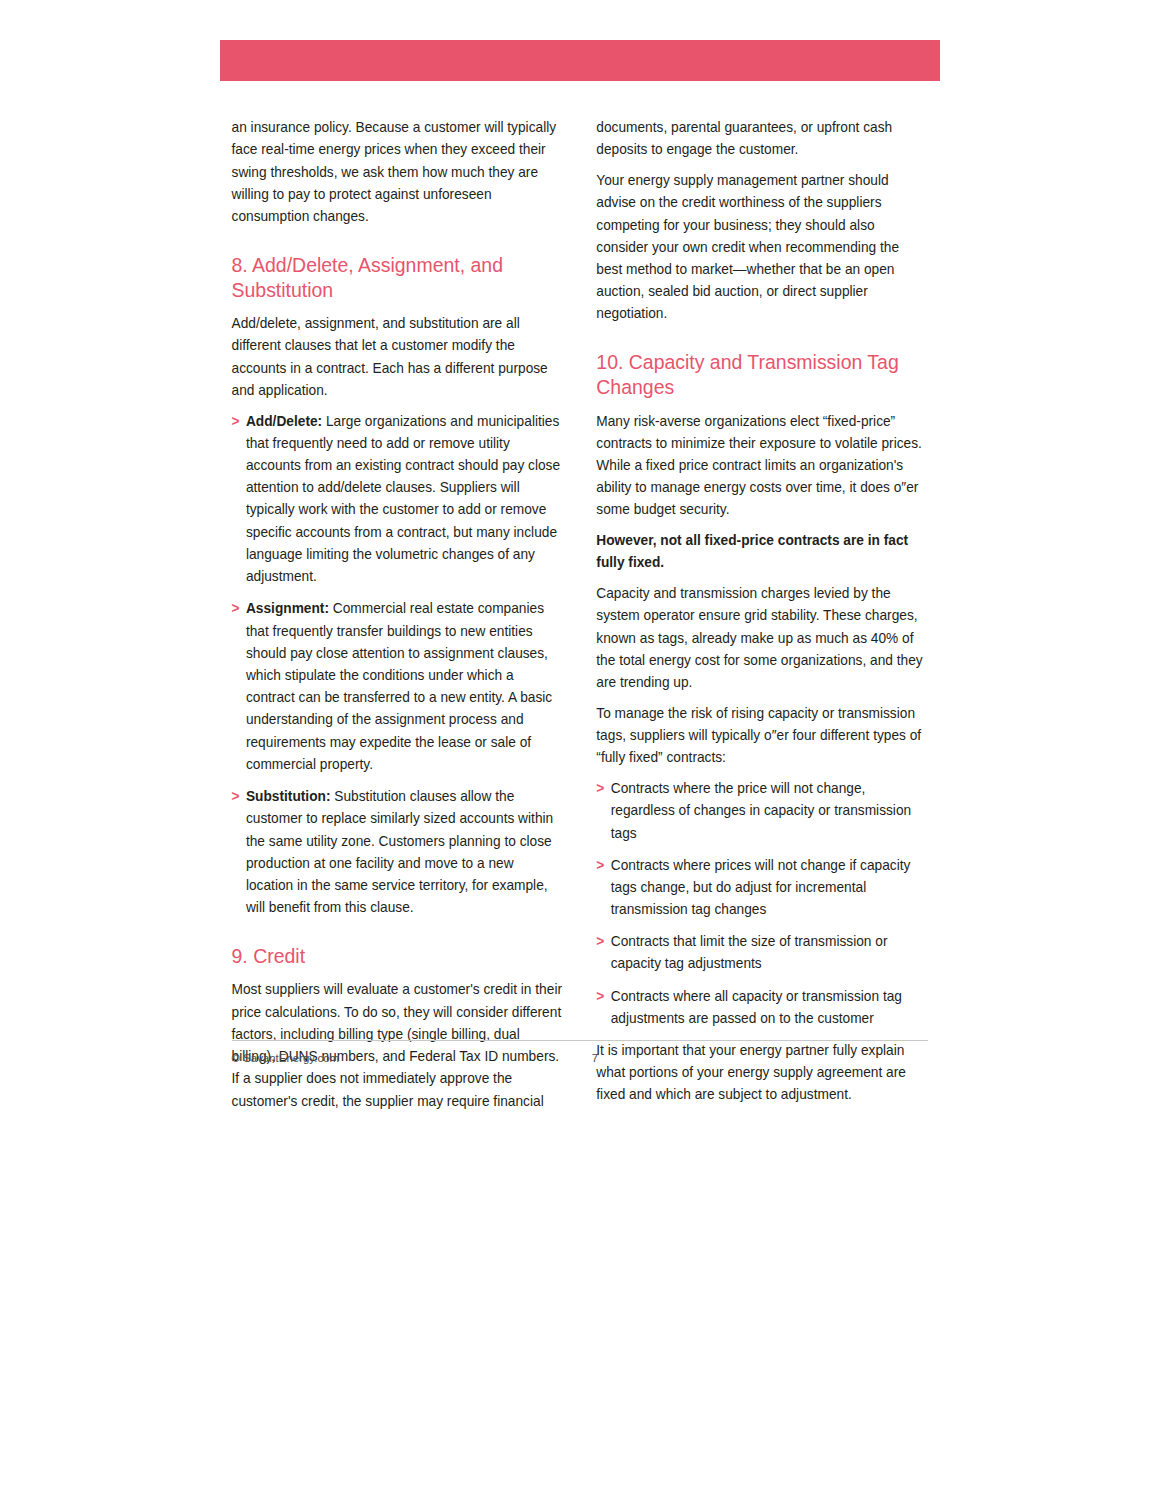an insurance policy. Because a customer will typically face real-time energy prices when they exceed their swing thresholds, we ask them how much they are willing to pay to protect against unforeseen consumption changes.
8. Add/Delete, Assignment, and Substitution
Add/delete, assignment, and substitution are all different clauses that let a customer modify the accounts in a contract. Each has a different purpose and application.
Add/Delete: Large organizations and municipalities that frequently need to add or remove utility accounts from an existing contract should pay close attention to add/delete clauses. Suppliers will typically work with the customer to add or remove specific accounts from a contract, but many include language limiting the volumetric changes of any adjustment.
Assignment: Commercial real estate companies that frequently transfer buildings to new entities should pay close attention to assignment clauses, which stipulate the conditions under which a contract can be transferred to a new entity. A basic understanding of the assignment process and requirements may expedite the lease or sale of commercial property.
Substitution: Substitution clauses allow the customer to replace similarly sized accounts within the same utility zone. Customers planning to close production at one facility and move to a new location in the same service territory, for example, will benefit from this clause.
9. Credit
Most suppliers will evaluate a customer's credit in their price calculations. To do so, they will consider different factors, including billing type (single billing, dual billing), DUNS numbers, and Federal Tax ID numbers. If a supplier does not immediately approve the customer's credit, the supplier may require financial documents, parental guarantees, or upfront cash deposits to engage the customer.
Your energy supply management partner should advise on the credit worthiness of the suppliers competing for your business; they should also consider your own credit when recommending the best method to market—whether that be an open auction, sealed bid auction, or direct supplier negotiation.
10. Capacity and Transmission Tag Changes
Many risk-averse organizations elect “fixed-price” contracts to minimize their exposure to volatile prices. While a fixed price contract limits an organization's ability to manage energy costs over time, it does o″er some budget security.
However, not all fixed-price contracts are in fact fully fixed.
Capacity and transmission charges levied by the system operator ensure grid stability. These charges, known as tags, already make up as much as 40% of the total energy cost for some organizations, and they are trending up.
To manage the risk of rising capacity or transmission tags, suppliers will typically o″er four different types of “fully fixed” contracts:
Contracts where the price will not change, regardless of changes in capacity or transmission tags
Contracts where prices will not change if capacity tags change, but do adjust for incremental transmission tag changes
Contracts that limit the size of transmission or capacity tag adjustments
Contracts where all capacity or transmission tag adjustments are passed on to the customer
It is important that your energy partner fully explain what portions of your energy supply agreement are fixed and which are subject to adjustment.
© SavantEnergy.com 7